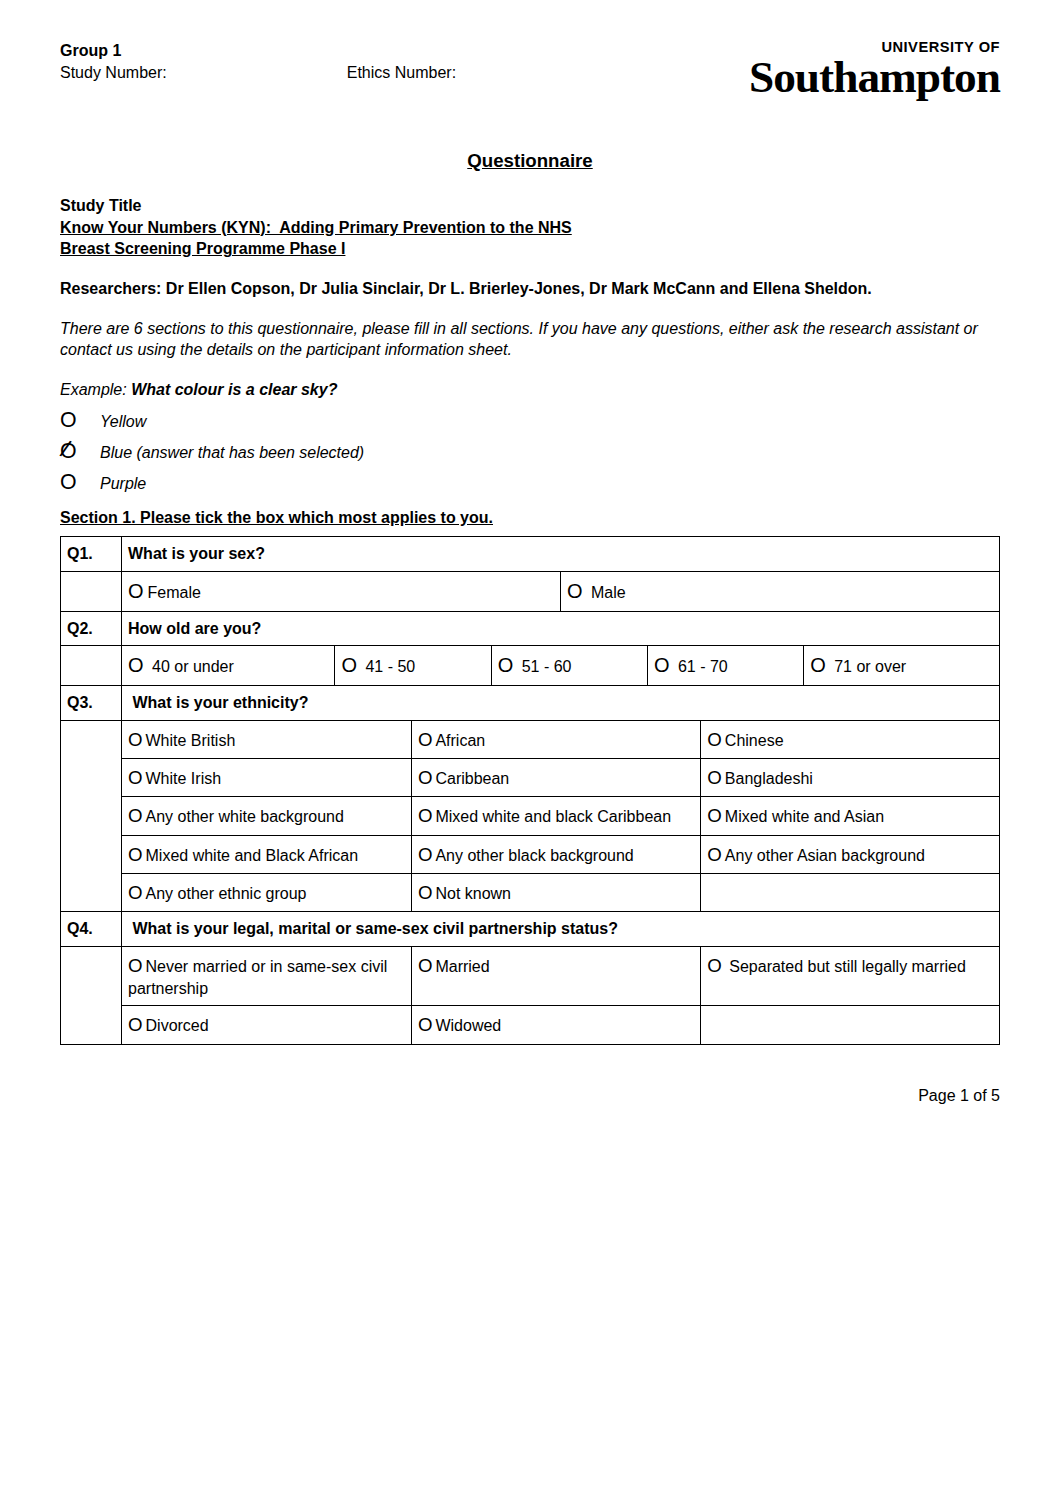UNIVERSITY OF
Southampton
Group 1
Study Number:Ethics Number:
Questionnaire
Study Title
Know Your Numbers (KYN): Adding Primary Prevention to the NHS
Breast Screening Programme Phase I
Researchers: Dr Ellen Copson, Dr Julia Sinclair, Dr L. Brierley-Jones, Dr Mark McCann and Ellena Sheldon.
There are 6 sections to this questionnaire, please fill in all sections. If you have any questions, either ask the research assistant or contact us using the details on the participant information sheet.
Example: What colour is a clear sky?
O Yellow
O/ Blue (answer that has been selected)
O Purple
Section 1. Please tick the box which most applies to you.
| Q1. | What is your sex? |
| | / O Female / O Male / |
| Q2. | How old are you? |
| | / O 40 or under / O 41 - 50 / O 51 - 60 / O 61 - 70 / O 71 or over / |
| Q3. | What is your ethnicity? |
| | / O White British / O African / O Chinese / / O White Irish / O Caribbean / O Bangladeshi / / O Any other white background / O Mixed white and black Caribbean / O Mixed white and Asian / / O Mixed white and Black African / O Any other black background / O Any other Asian background / / O Any other ethnic group / O Not known / / |
| Q4. | What is your legal, marital or same-sex civil partnership status? |
| | / O Never married or in same-sex civil partnership / O Married / O Separated but still legally married / / O Divorced / O Widowed / / |
Page 1 of 5